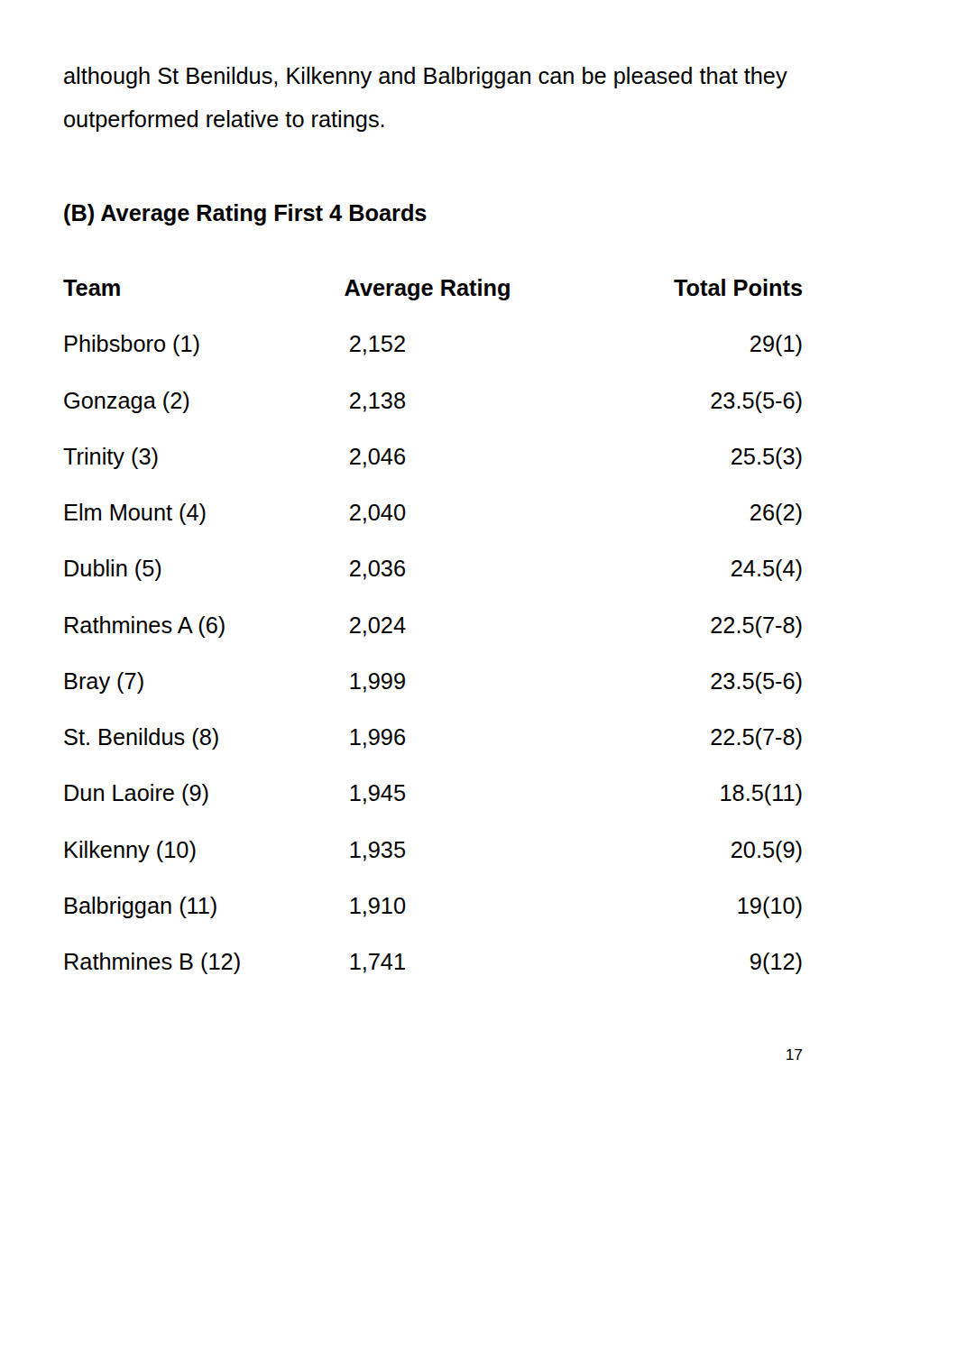although St Benildus, Kilkenny and Balbriggan can be pleased that they outperformed relative to ratings.
(B) Average Rating First 4 Boards
| Team | Average Rating | Total Points |
| --- | --- | --- |
| Phibsboro (1) | 2,152 | 29(1) |
| Gonzaga (2) | 2,138 | 23.5(5-6) |
| Trinity (3) | 2,046 | 25.5(3) |
| Elm Mount (4) | 2,040 | 26(2) |
| Dublin (5) | 2,036 | 24.5(4) |
| Rathmines A (6) | 2,024 | 22.5(7-8) |
| Bray (7) | 1,999 | 23.5(5-6) |
| St. Benildus (8) | 1,996 | 22.5(7-8) |
| Dun Laoire (9) | 1,945 | 18.5(11) |
| Kilkenny (10) | 1,935 | 20.5(9) |
| Balbriggan (11) | 1,910 | 19(10) |
| Rathmines B (12) | 1,741 | 9(12) |
17